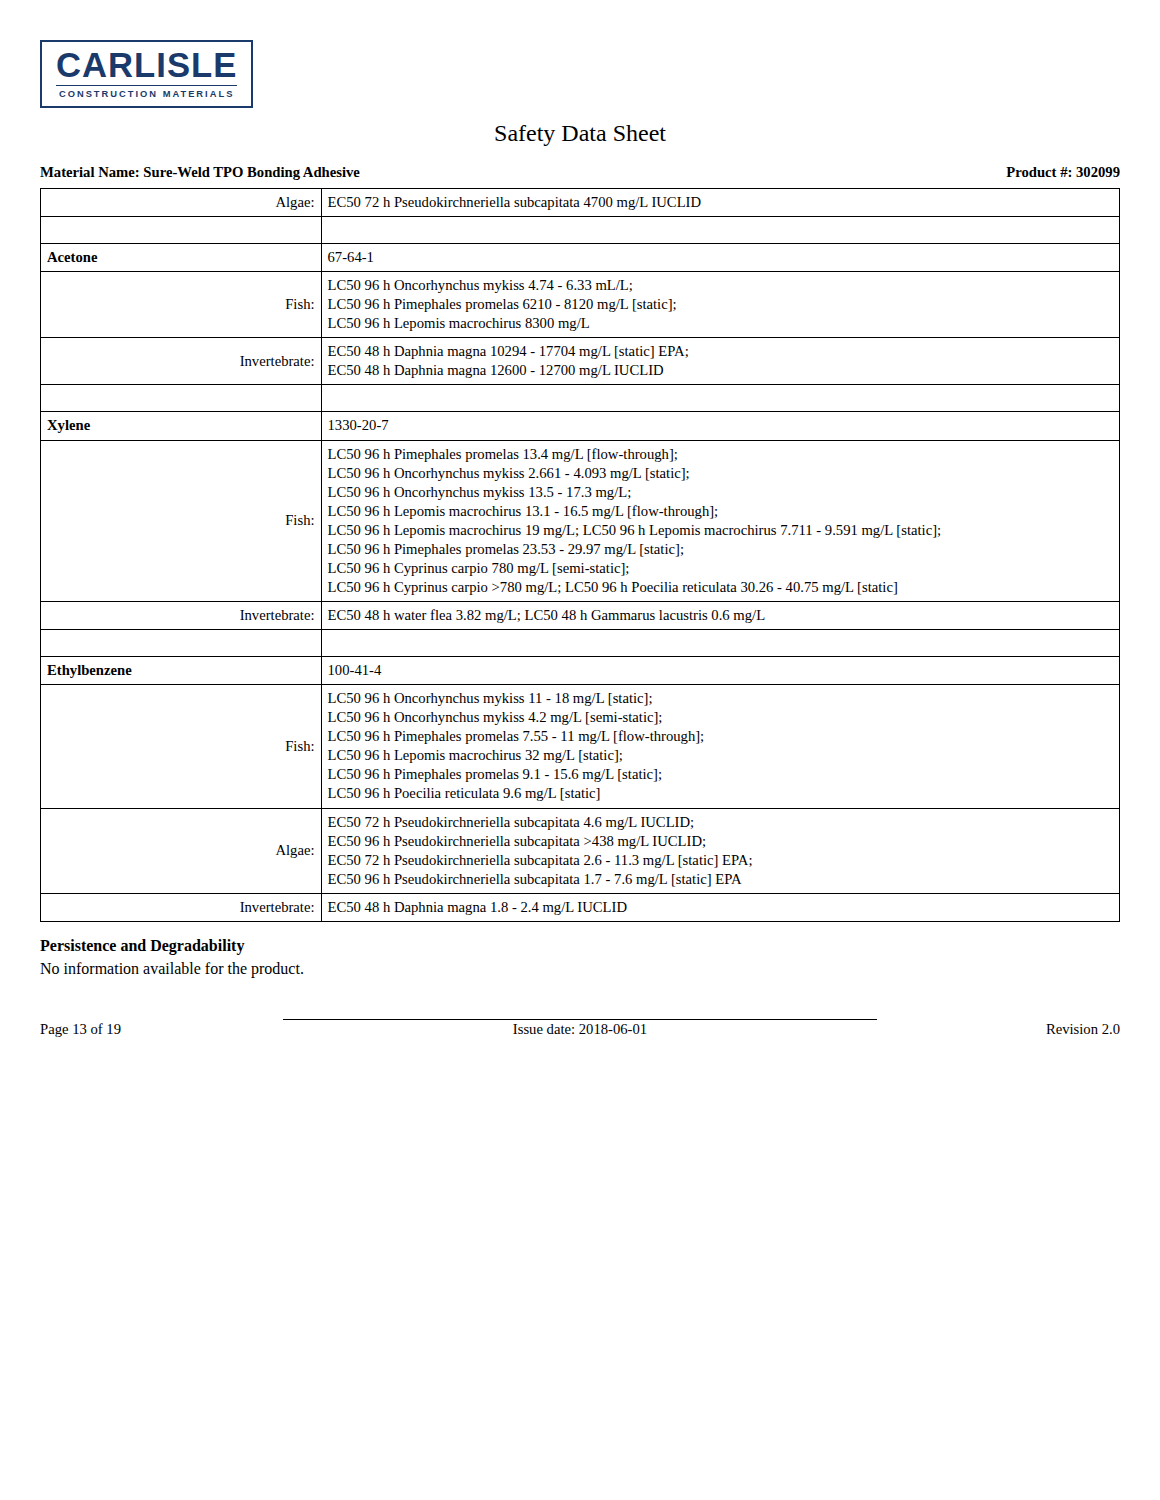CARLISLE
CONSTRUCTION MATERIALS
Safety Data Sheet
Material Name: Sure-Weld TPO Bonding Adhesive Product #: 302099
| Algae: | EC50 72 h Pseudokirchneriella subcapitata 4700 mg/L IUCLID |
| Acetone | 67-64-1 |
| Fish: | LC50 96 h Oncorhynchus mykiss 4.74 - 6.33 mL/L; LC50 96 h Pimephales promelas 6210 - 8120 mg/L [static]; LC50 96 h Lepomis macrochirus 8300 mg/L |
| Invertebrate: | EC50 48 h Daphnia magna 10294 - 17704 mg/L [static] EPA; EC50 48 h Daphnia magna 12600 - 12700 mg/L IUCLID |
| Xylene | 1330-20-7 |
| Fish: | LC50 96 h Pimephales promelas 13.4 mg/L [flow-through]; LC50 96 h Oncorhynchus mykiss 2.661 - 4.093 mg/L [static]; LC50 96 h Oncorhynchus mykiss 13.5 - 17.3 mg/L; LC50 96 h Lepomis macrochirus 13.1 - 16.5 mg/L [flow-through]; LC50 96 h Lepomis macrochirus 19 mg/L; LC50 96 h Lepomis macrochirus 7.711 - 9.591 mg/L [static]; LC50 96 h Pimephales promelas 23.53 - 29.97 mg/L [static]; LC50 96 h Cyprinus carpio 780 mg/L [semi-static]; LC50 96 h Cyprinus carpio >780 mg/L; LC50 96 h Poecilia reticulata 30.26 - 40.75 mg/L [static] |
| Invertebrate: | EC50 48 h water flea 3.82 mg/L; LC50 48 h Gammarus lacustris 0.6 mg/L |
| Ethylbenzene | 100-41-4 |
| Fish: | LC50 96 h Oncorhynchus mykiss 11 - 18 mg/L [static]; LC50 96 h Oncorhynchus mykiss 4.2 mg/L [semi-static]; LC50 96 h Pimephales promelas 7.55 - 11 mg/L [flow-through]; LC50 96 h Lepomis macrochirus 32 mg/L [static]; LC50 96 h Pimephales promelas 9.1 - 15.6 mg/L [static]; LC50 96 h Poecilia reticulata 9.6 mg/L [static] |
| Algae: | EC50 72 h Pseudokirchneriella subcapitata 4.6 mg/L IUCLID; EC50 96 h Pseudokirchneriella subcapitata >438 mg/L IUCLID; EC50 72 h Pseudokirchneriella subcapitata 2.6 - 11.3 mg/L [static] EPA; EC50 96 h Pseudokirchneriella subcapitata 1.7 - 7.6 mg/L [static] EPA |
| Invertebrate: | EC50 48 h Daphnia magna 1.8 - 2.4 mg/L IUCLID |
Persistence and Degradability
No information available for the product.
Page 13 of 19
Issue date: 2018-06-01
Revision 2.0